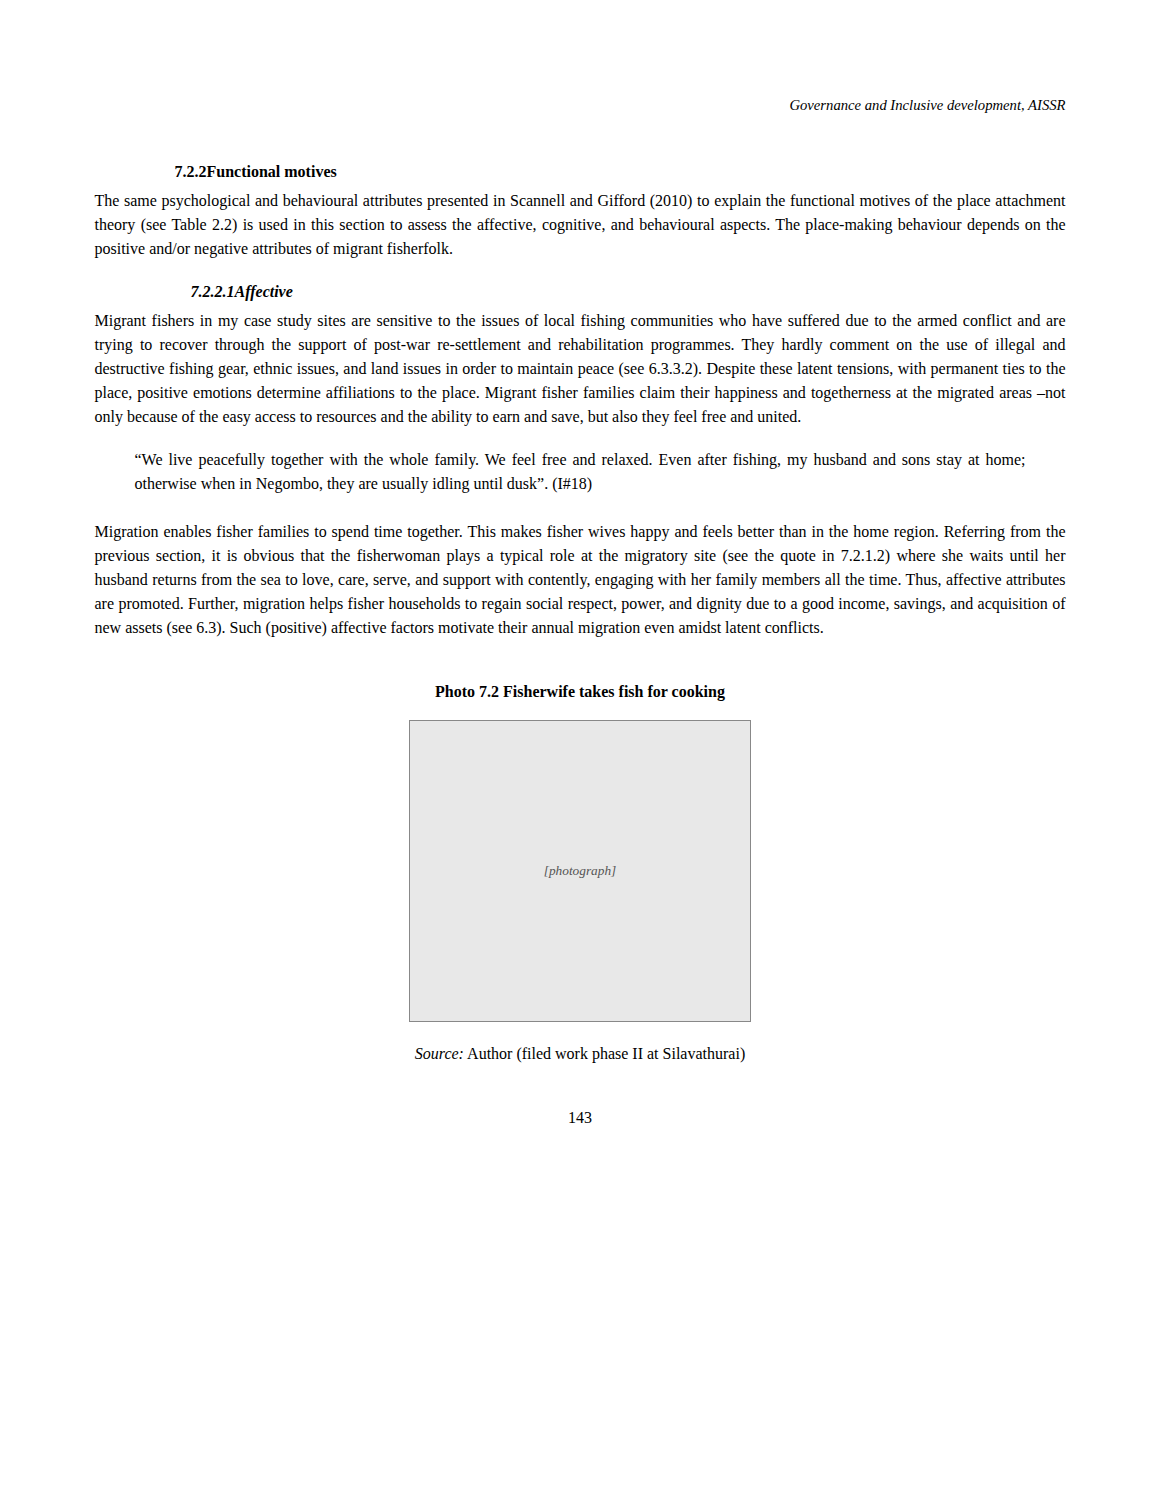Governance and Inclusive development, AISSR
7.2.2 Functional motives
The same psychological and behavioural attributes presented in Scannell and Gifford (2010) to explain the functional motives of the place attachment theory (see Table 2.2) is used in this section to assess the affective, cognitive, and behavioural aspects. The place-making behaviour depends on the positive and/or negative attributes of migrant fisherfolk.
7.2.2.1 Affective
Migrant fishers in my case study sites are sensitive to the issues of local fishing communities who have suffered due to the armed conflict and are trying to recover through the support of post-war re-settlement and rehabilitation programmes. They hardly comment on the use of illegal and destructive fishing gear, ethnic issues, and land issues in order to maintain peace (see 6.3.3.2). Despite these latent tensions, with permanent ties to the place, positive emotions determine affiliations to the place. Migrant fisher families claim their happiness and togetherness at the migrated areas –not only because of the easy access to resources and the ability to earn and save, but also they feel free and united.
“We live peacefully together with the whole family. We feel free and relaxed. Even after fishing, my husband and sons stay at home; otherwise when in Negombo, they are usually idling until dusk”. (I#18)
Migration enables fisher families to spend time together. This makes fisher wives happy and feels better than in the home region. Referring from the previous section, it is obvious that the fisherwoman plays a typical role at the migratory site (see the quote in 7.2.1.2) where she waits until her husband returns from the sea to love, care, serve, and support with contently, engaging with her family members all the time. Thus, affective attributes are promoted. Further, migration helps fisher households to regain social respect, power, and dignity due to a good income, savings, and acquisition of new assets (see 6.3). Such (positive) affective factors motivate their annual migration even amidst latent conflicts.
Photo 7.2 Fisherwife takes fish for cooking
[photograph]
Source: Author (filed work phase II at Silavathurai)
143